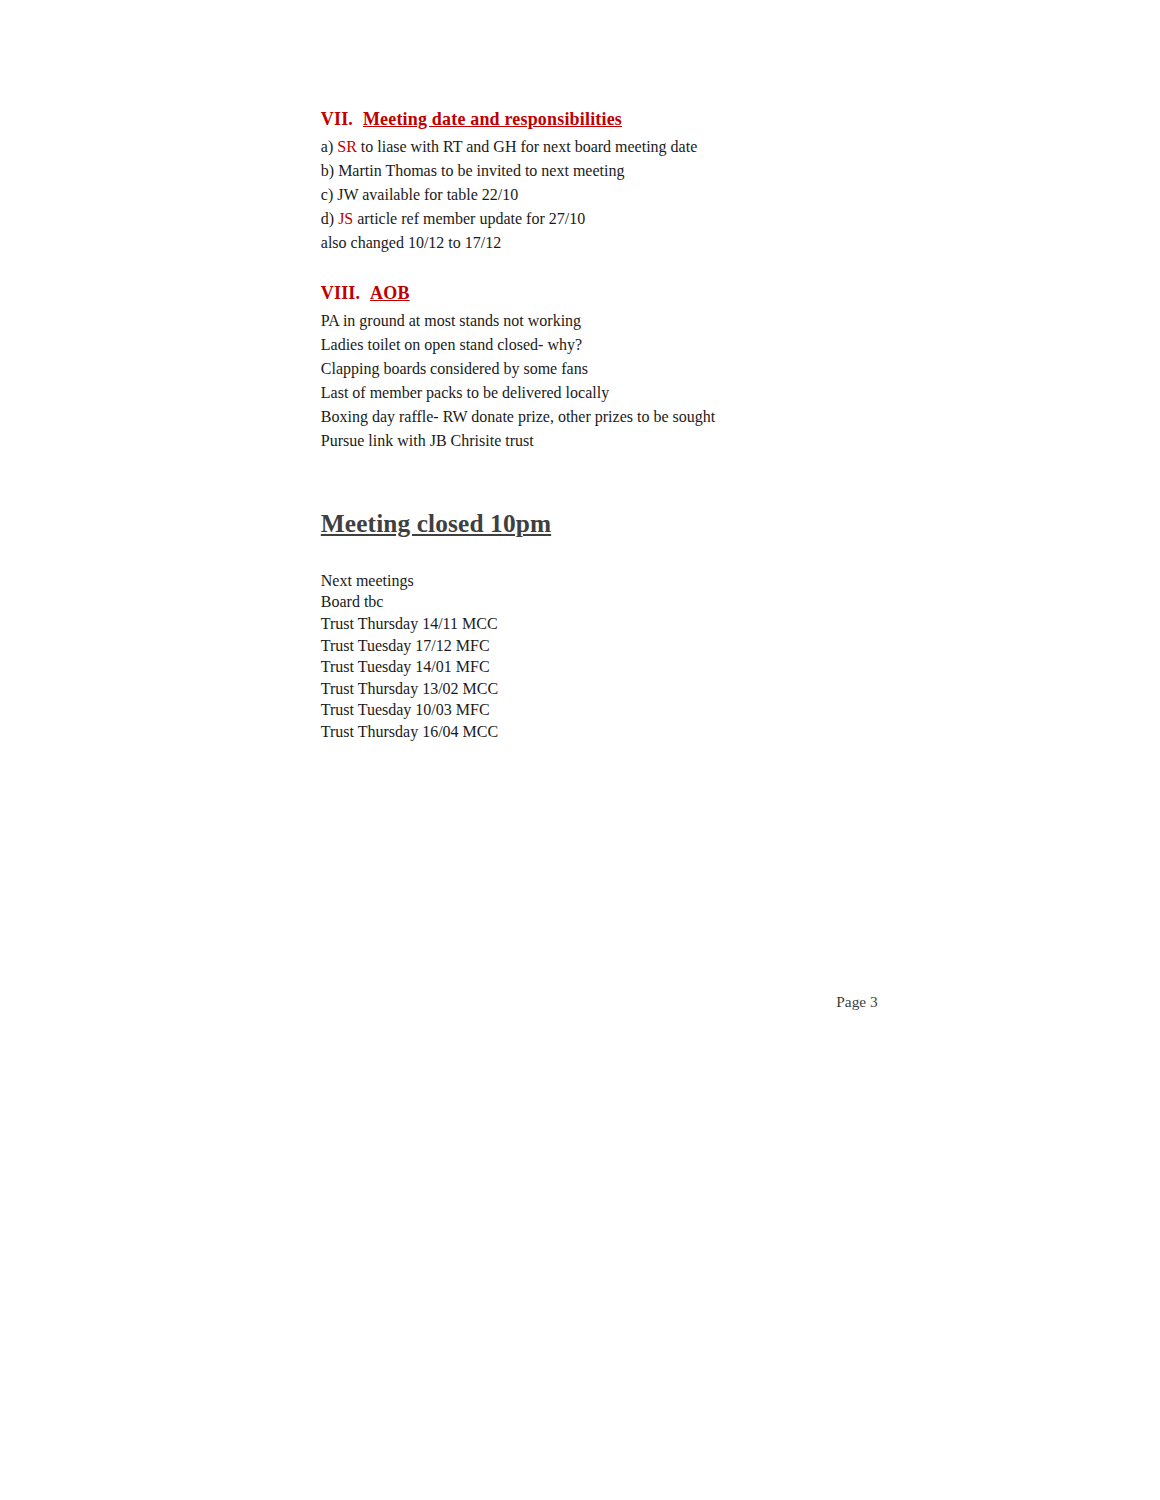VII. Meeting date and responsibilities
a) SR to liase with RT and GH for next board meeting date
b) Martin Thomas to be invited to next meeting
c) JW available for table 22/10
d) JS article ref member update for 27/10
also changed 10/12 to 17/12
VIII. AOB
PA in ground at most stands not working
Ladies toilet on open stand closed- why?
Clapping boards considered by some fans
Last of member packs to be delivered locally
Boxing day raffle- RW donate prize, other prizes to be sought
Pursue link with JB Chrisite trust
Meeting closed 10pm
Next meetings
Board tbc
Trust Thursday 14/11 MCC
Trust Tuesday 17/12 MFC
Trust Tuesday 14/01 MFC
Trust Thursday 13/02 MCC
Trust Tuesday 10/03 MFC
Trust Thursday 16/04 MCC
Page 3